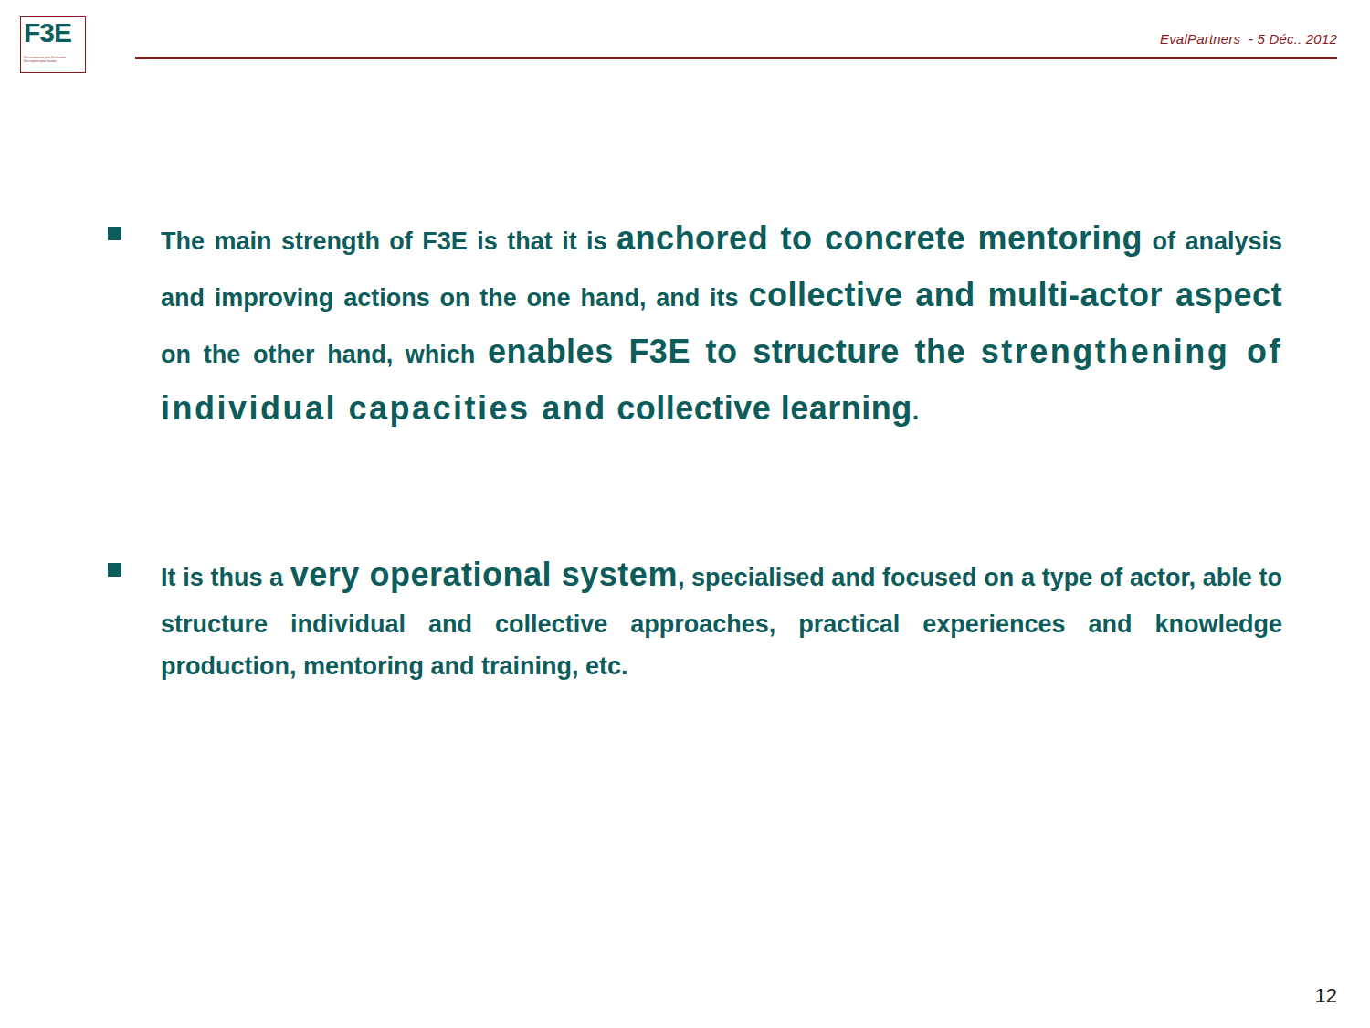F3E
Des ressources pour l'évaluation
Des repères pour l'action
EvalPartners - 5 Déc.. 2012
The main strength of F3E is that it is anchored to concrete mentoring of analysis and improving actions on the one hand, and its collective and multi-actor aspect on the other hand, which enables F3E to structure the strengthening of individual capacities and collective learning.
It is thus a very operational system, specialised and focused on a type of actor, able to structure individual and collective approaches, practical experiences and knowledge production, mentoring and training, etc.
12